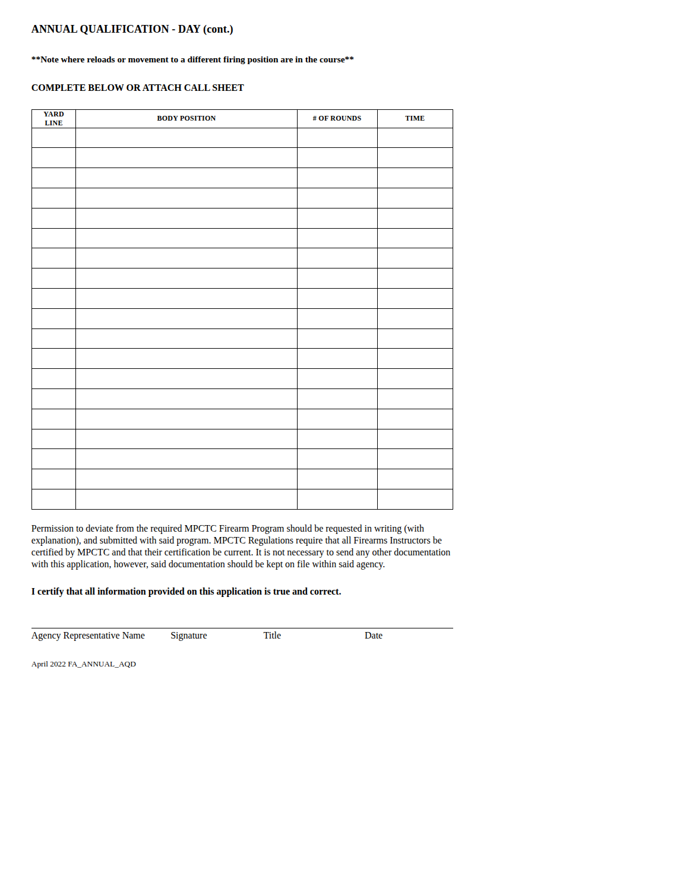ANNUAL QUALIFICATION - DAY (cont.)
**Note where reloads or movement to a different firing position are in the course**
COMPLETE BELOW OR ATTACH CALL SHEET
| YARD LINE | BODY POSITION | # OF ROUNDS | TIME |
| --- | --- | --- | --- |
Permission to deviate from the required MPCTC Firearm Program should be requested in writing (with explanation), and submitted with said program. MPCTC Regulations require that all Firearms Instructors be certified by MPCTC and that their certification be current. It is not necessary to send any other documentation with this application, however, said documentation should be kept on file within said agency.
I certify that all information provided on this application is true and correct.
| Agency Representative Name | Signature | Title | Date |
April 2022 FA_ANNUAL_AQD